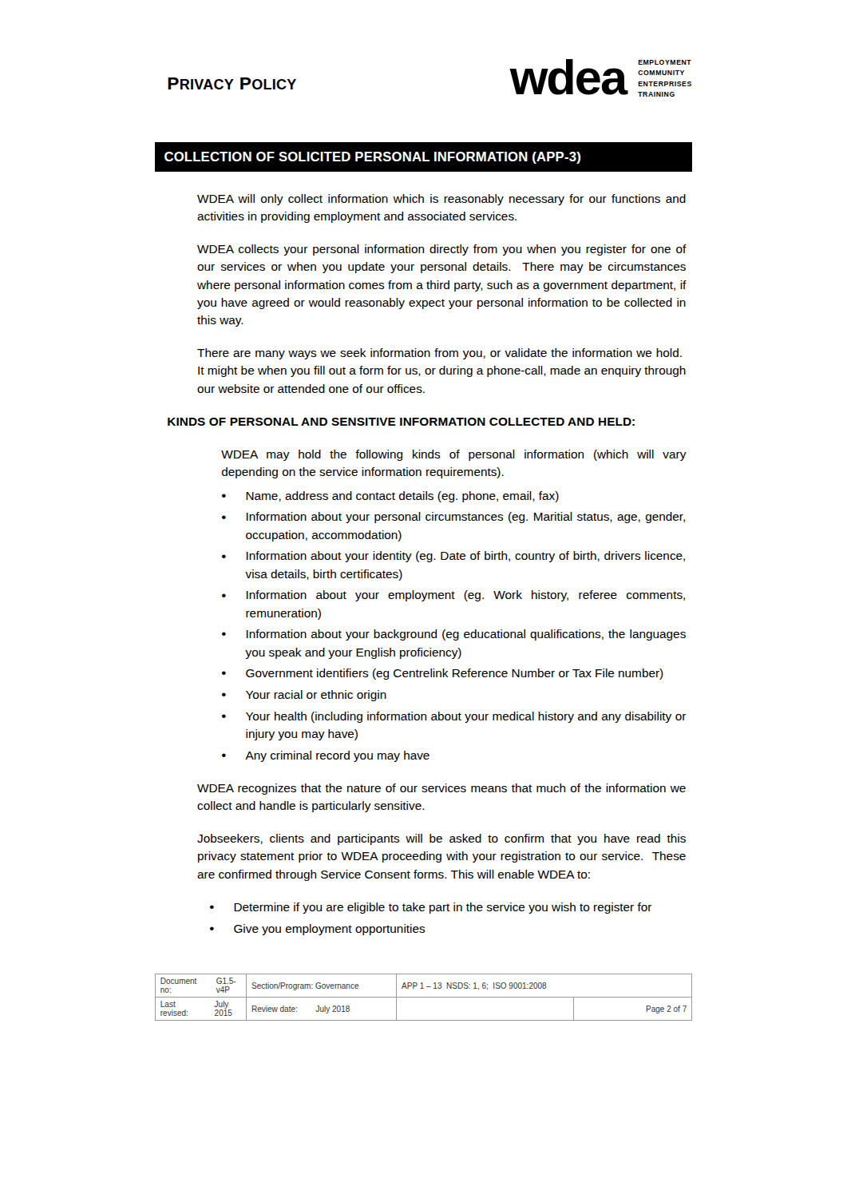PRIVACY POLICY
wdea
EMPLOYMENT
COMMUNITY
ENTERPRISES
TRAINING
COLLECTION OF SOLICITED PERSONAL INFORMATION (APP-3)
WDEA will only collect information which is reasonably necessary for our functions and activities in providing employment and associated services.
WDEA collects your personal information directly from you when you register for one of our services or when you update your personal details. There may be circumstances where personal information comes from a third party, such as a government department, if you have agreed or would reasonably expect your personal information to be collected in this way.
There are many ways we seek information from you, or validate the information we hold. It might be when you fill out a form for us, or during a phone-call, made an enquiry through our website or attended one of our offices.
KINDS OF PERSONAL AND SENSITIVE INFORMATION COLLECTED AND HELD:
WDEA may hold the following kinds of personal information (which will vary depending on the service information requirements).
Name, address and contact details (eg. phone, email, fax)
Information about your personal circumstances (eg. Maritial status, age, gender, occupation, accommodation)
Information about your identity (eg. Date of birth, country of birth, drivers licence, visa details, birth certificates)
Information about your employment (eg. Work history, referee comments, remuneration)
Information about your background (eg educational qualifications, the languages you speak and your English proficiency)
Government identifiers (eg Centrelink Reference Number or Tax File number)
Your racial or ethnic origin
Your health (including information about your medical history and any disability or injury you may have)
Any criminal record you may have
WDEA recognizes that the nature of our services means that much of the information we collect and handle is particularly sensitive.
Jobseekers, clients and participants will be asked to confirm that you have read this privacy statement prior to WDEA proceeding with your registration to our service. These are confirmed through Service Consent forms. This will enable WDEA to:
Determine if you are eligible to take part in the service you wish to register for
Give you employment opportunities
| Document no: G1.5-v4P | Section/Program: Governance | APP 1 – 13 NSDS: 1, 6; ISO 9001:2008 |
| Last revised: July 2015 | Review date: July 2018 | | Page 2 of 7 |